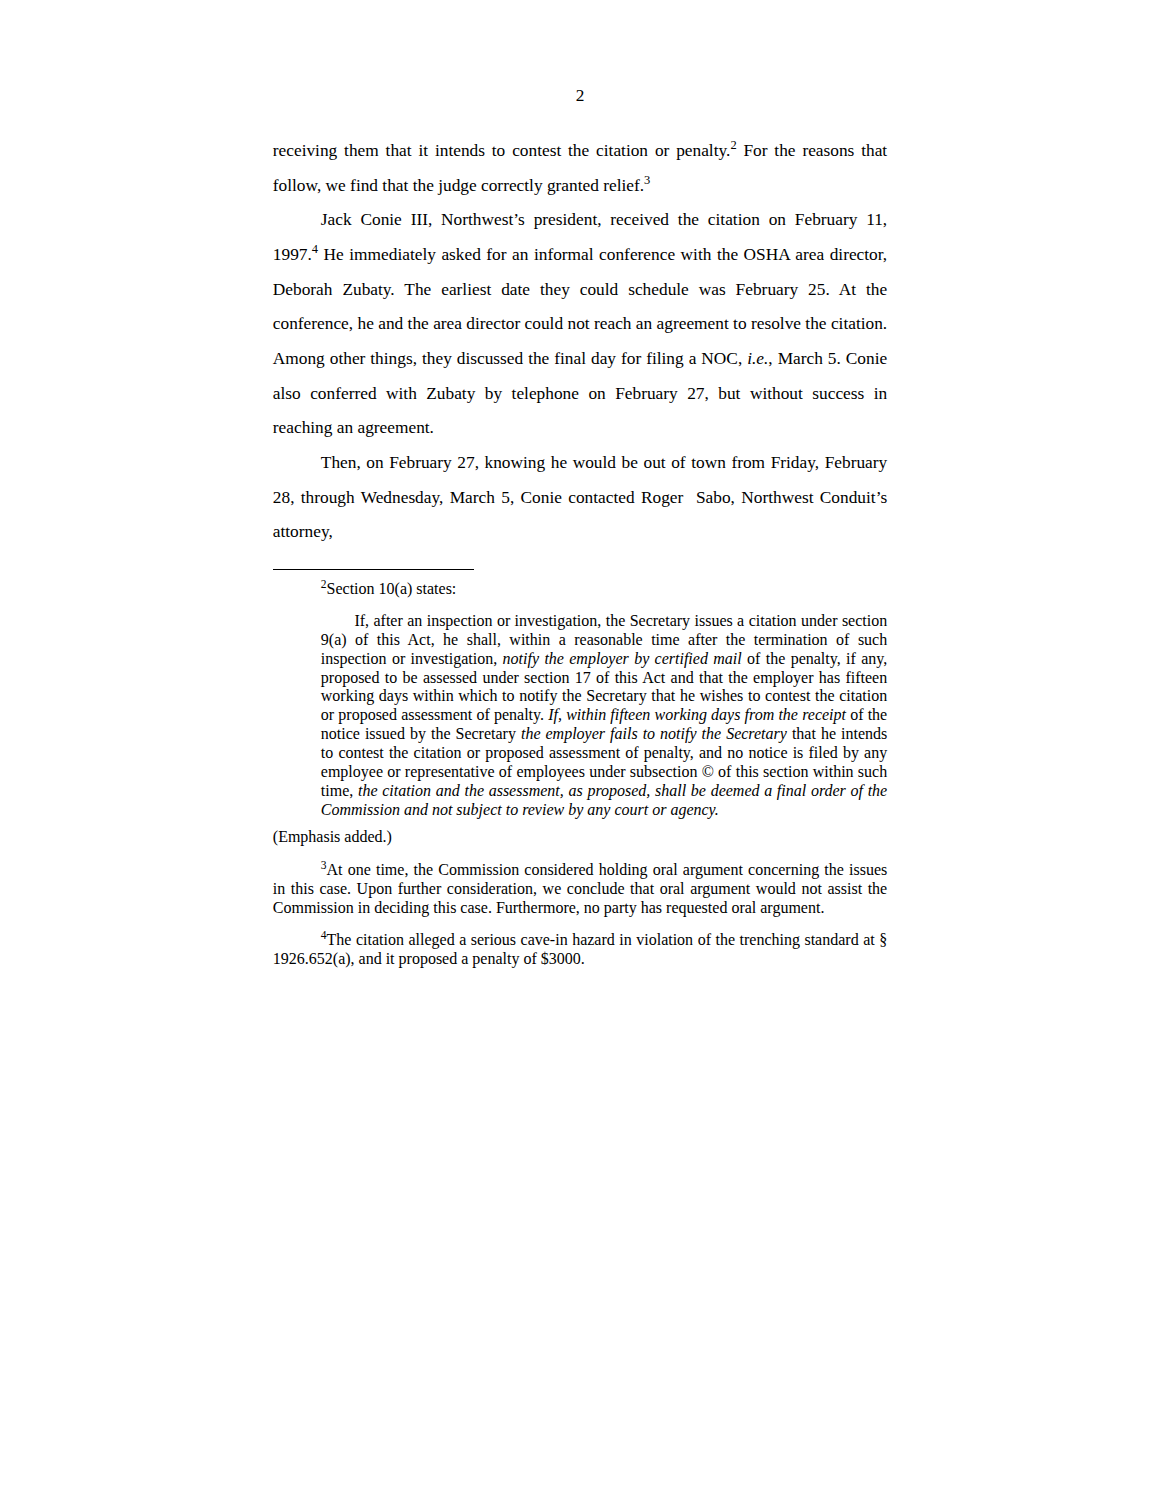2
receiving them that it intends to contest the citation or penalty.2 For the reasons that follow, we find that the judge correctly granted relief.3
Jack Conie III, Northwest’s president, received the citation on February 11, 1997.4 He immediately asked for an informal conference with the OSHA area director, Deborah Zubaty. The earliest date they could schedule was February 25. At the conference, he and the area director could not reach an agreement to resolve the citation. Among other things, they discussed the final day for filing a NOC, i.e., March 5. Conie also conferred with Zubaty by telephone on February 27, but without success in reaching an agreement.
Then, on February 27, knowing he would be out of town from Friday, February 28, through Wednesday, March 5, Conie contacted Roger Sabo, Northwest Conduit’s attorney,
2 Section 10(a) states:
If, after an inspection or investigation, the Secretary issues a citation under section 9(a) of this Act, he shall, within a reasonable time after the termination of such inspection or investigation, notify the employer by certified mail of the penalty, if any, proposed to be assessed under section 17 of this Act and that the employer has fifteen working days within which to notify the Secretary that he wishes to contest the citation or proposed assessment of penalty. If, within fifteen working days from the receipt of the notice issued by the Secretary the employer fails to notify the Secretary that he intends to contest the citation or proposed assessment of penalty, and no notice is filed by any employee or representative of employees under subsection © of this section within such time, the citation and the assessment, as proposed, shall be deemed a final order of the Commission and not subject to review by any court or agency.
(Emphasis added.)
3 At one time, the Commission considered holding oral argument concerning the issues in this case. Upon further consideration, we conclude that oral argument would not assist the Commission in deciding this case. Furthermore, no party has requested oral argument.
4 The citation alleged a serious cave-in hazard in violation of the trenching standard at § 1926.652(a), and it proposed a penalty of $3000.